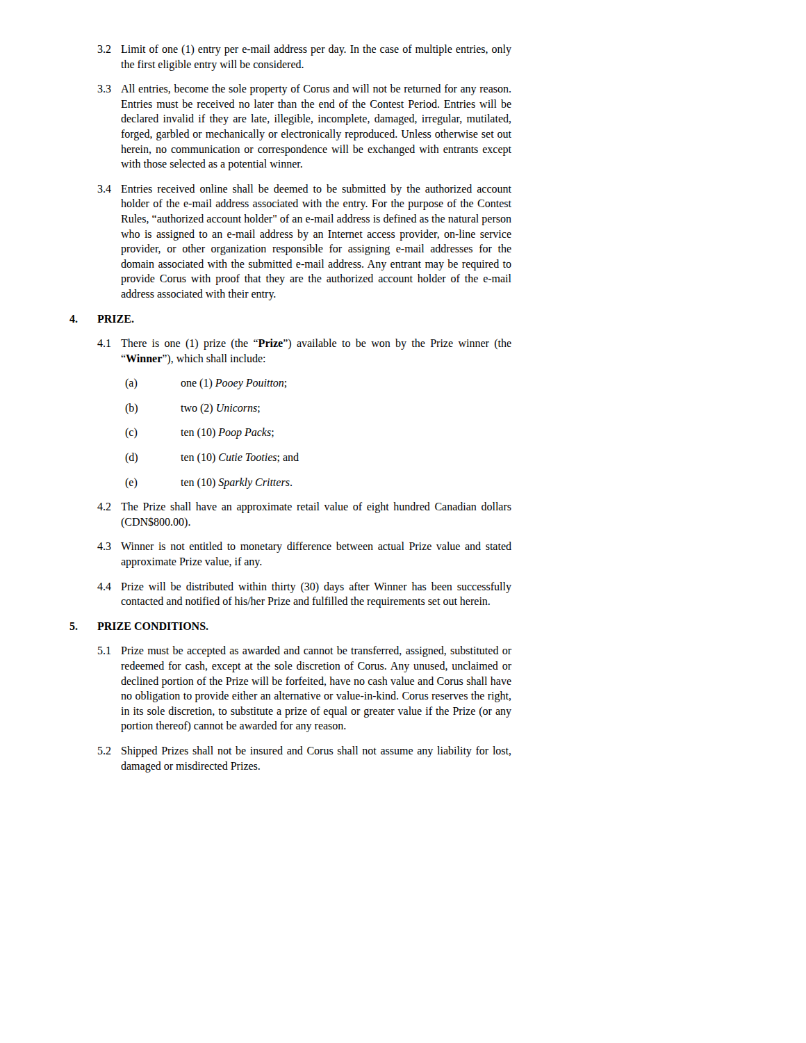3.2 Limit of one (1) entry per e-mail address per day. In the case of multiple entries, only the first eligible entry will be considered.
3.3 All entries, become the sole property of Corus and will not be returned for any reason. Entries must be received no later than the end of the Contest Period. Entries will be declared invalid if they are late, illegible, incomplete, damaged, irregular, mutilated, forged, garbled or mechanically or electronically reproduced. Unless otherwise set out herein, no communication or correspondence will be exchanged with entrants except with those selected as a potential winner.
3.4 Entries received online shall be deemed to be submitted by the authorized account holder of the e-mail address associated with the entry. For the purpose of the Contest Rules, “authorized account holder" of an e-mail address is defined as the natural person who is assigned to an e-mail address by an Internet access provider, on-line service provider, or other organization responsible for assigning e-mail addresses for the domain associated with the submitted e-mail address. Any entrant may be required to provide Corus with proof that they are the authorized account holder of the e-mail address associated with their entry.
4. PRIZE.
4.1 There is one (1) prize (the “Prize”) available to be won by the Prize winner (the “Winner”), which shall include:
(a) one (1) Pooey Pouitton;
(b) two (2) Unicorns;
(c) ten (10) Poop Packs;
(d) ten (10) Cutie Tooties; and
(e) ten (10) Sparkly Critters.
4.2 The Prize shall have an approximate retail value of eight hundred Canadian dollars (CDN$800.00).
4.3 Winner is not entitled to monetary difference between actual Prize value and stated approximate Prize value, if any.
4.4 Prize will be distributed within thirty (30) days after Winner has been successfully contacted and notified of his/her Prize and fulfilled the requirements set out herein.
5. PRIZE CONDITIONS.
5.1 Prize must be accepted as awarded and cannot be transferred, assigned, substituted or redeemed for cash, except at the sole discretion of Corus. Any unused, unclaimed or declined portion of the Prize will be forfeited, have no cash value and Corus shall have no obligation to provide either an alternative or value-in-kind. Corus reserves the right, in its sole discretion, to substitute a prize of equal or greater value if the Prize (or any portion thereof) cannot be awarded for any reason.
5.2 Shipped Prizes shall not be insured and Corus shall not assume any liability for lost, damaged or misdirected Prizes.